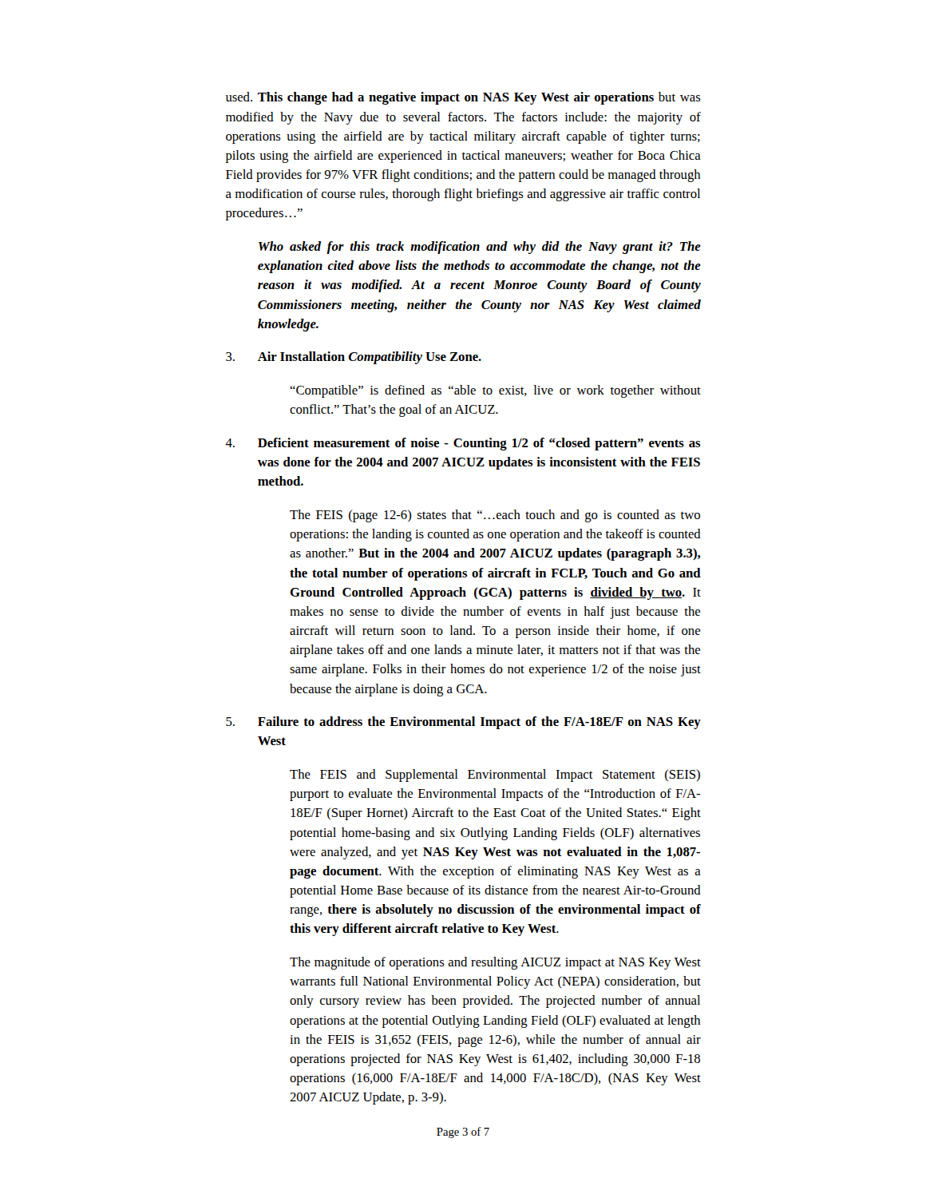used. This change had a negative impact on NAS Key West air operations but was modified by the Navy due to several factors. The factors include: the majority of operations using the airfield are by tactical military aircraft capable of tighter turns; pilots using the airfield are experienced in tactical maneuvers; weather for Boca Chica Field provides for 97% VFR flight conditions; and the pattern could be managed through a modification of course rules, thorough flight briefings and aggressive air traffic control procedures…”
Who asked for this track modification and why did the Navy grant it? The explanation cited above lists the methods to accommodate the change, not the reason it was modified. At a recent Monroe County Board of County Commissioners meeting, neither the County nor NAS Key West claimed knowledge.
Air Installation Compatibility Use Zone.
“Compatible” is defined as “able to exist, live or work together without conflict.” That’s the goal of an AICUZ.
Deficient measurement of noise - Counting 1/2 of “closed pattern” events as was done for the 2004 and 2007 AICUZ updates is inconsistent with the FEIS method.
The FEIS (page 12-6) states that “…each touch and go is counted as two operations: the landing is counted as one operation and the takeoff is counted as another.” But in the 2004 and 2007 AICUZ updates (paragraph 3.3), the total number of operations of aircraft in FCLP, Touch and Go and Ground Controlled Approach (GCA) patterns is divided by two. It makes no sense to divide the number of events in half just because the aircraft will return soon to land. To a person inside their home, if one airplane takes off and one lands a minute later, it matters not if that was the same airplane. Folks in their homes do not experience 1/2 of the noise just because the airplane is doing a GCA.
Failure to address the Environmental Impact of the F/A-18E/F on NAS Key West
The FEIS and Supplemental Environmental Impact Statement (SEIS) purport to evaluate the Environmental Impacts of the “Introduction of F/A-18E/F (Super Hornet) Aircraft to the East Coat of the United States.“ Eight potential home-basing and six Outlying Landing Fields (OLF) alternatives were analyzed, and yet NAS Key West was not evaluated in the 1,087-page document. With the exception of eliminating NAS Key West as a potential Home Base because of its distance from the nearest Air-to-Ground range, there is absolutely no discussion of the environmental impact of this very different aircraft relative to Key West.
The magnitude of operations and resulting AICUZ impact at NAS Key West warrants full National Environmental Policy Act (NEPA) consideration, but only cursory review has been provided. The projected number of annual operations at the potential Outlying Landing Field (OLF) evaluated at length in the FEIS is 31,652 (FEIS, page 12-6), while the number of annual air operations projected for NAS Key West is 61,402, including 30,000 F-18 operations (16,000 F/A-18E/F and 14,000 F/A-18C/D), (NAS Key West 2007 AICUZ Update, p. 3-9).
Page 3 of 7